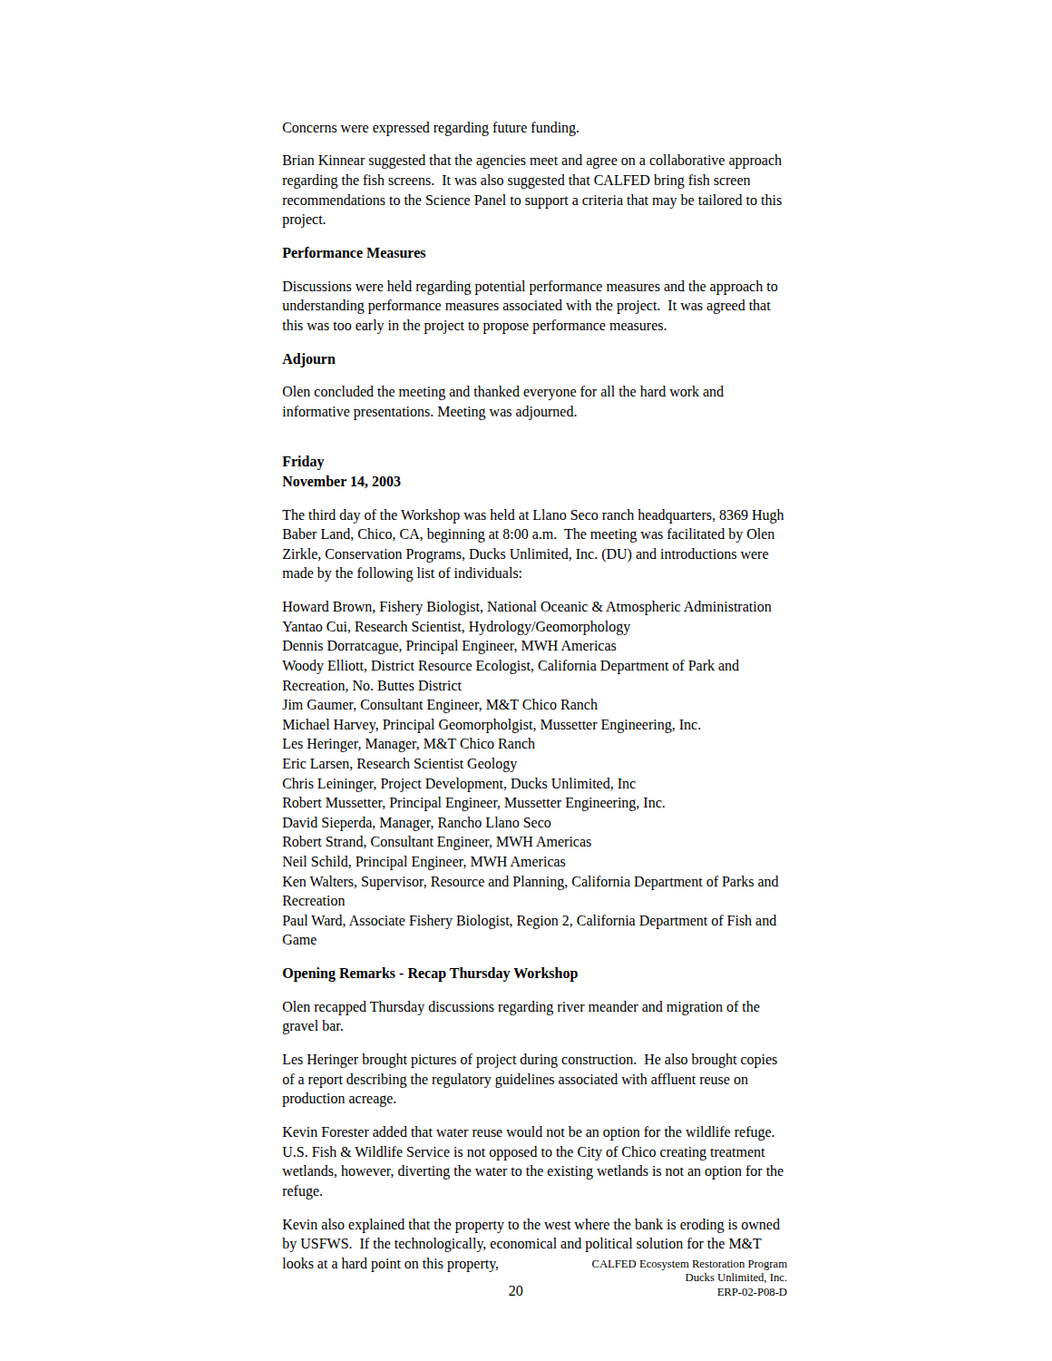Concerns were expressed regarding future funding.
Brian Kinnear suggested that the agencies meet and agree on a collaborative approach regarding the fish screens. It was also suggested that CALFED bring fish screen recommendations to the Science Panel to support a criteria that may be tailored to this project.
Performance Measures
Discussions were held regarding potential performance measures and the approach to understanding performance measures associated with the project. It was agreed that this was too early in the project to propose performance measures.
Adjourn
Olen concluded the meeting and thanked everyone for all the hard work and informative presentations. Meeting was adjourned.
Friday
November 14, 2003
The third day of the Workshop was held at Llano Seco ranch headquarters, 8369 Hugh Baber Land, Chico, CA, beginning at 8:00 a.m. The meeting was facilitated by Olen Zirkle, Conservation Programs, Ducks Unlimited, Inc. (DU) and introductions were made by the following list of individuals:
Howard Brown, Fishery Biologist, National Oceanic & Atmospheric Administration
Yantao Cui, Research Scientist, Hydrology/Geomorphology
Dennis Dorratcague, Principal Engineer, MWH Americas
Woody Elliott, District Resource Ecologist, California Department of Park and Recreation, No. Buttes District
Jim Gaumer, Consultant Engineer, M&T Chico Ranch
Michael Harvey, Principal Geomorpholgist, Mussetter Engineering, Inc.
Les Heringer, Manager, M&T Chico Ranch
Eric Larsen, Research Scientist Geology
Chris Leininger, Project Development, Ducks Unlimited, Inc
Robert Mussetter, Principal Engineer, Mussetter Engineering, Inc.
David Sieperda, Manager, Rancho Llano Seco
Robert Strand, Consultant Engineer, MWH Americas
Neil Schild, Principal Engineer, MWH Americas
Ken Walters, Supervisor, Resource and Planning, California Department of Parks and Recreation
Paul Ward, Associate Fishery Biologist, Region 2, California Department of Fish and Game
Opening Remarks - Recap Thursday Workshop
Olen recapped Thursday discussions regarding river meander and migration of the gravel bar.
Les Heringer brought pictures of project during construction. He also brought copies of a report describing the regulatory guidelines associated with affluent reuse on production acreage.
Kevin Forester added that water reuse would not be an option for the wildlife refuge. U.S. Fish & Wildlife Service is not opposed to the City of Chico creating treatment wetlands, however, diverting the water to the existing wetlands is not an option for the refuge.
Kevin also explained that the property to the west where the bank is eroding is owned by USFWS. If the technologically, economical and political solution for the M&T looks at a hard point on this property,
20
CALFED Ecosystem Restoration Program
Ducks Unlimited, Inc.
ERP-02-P08-D